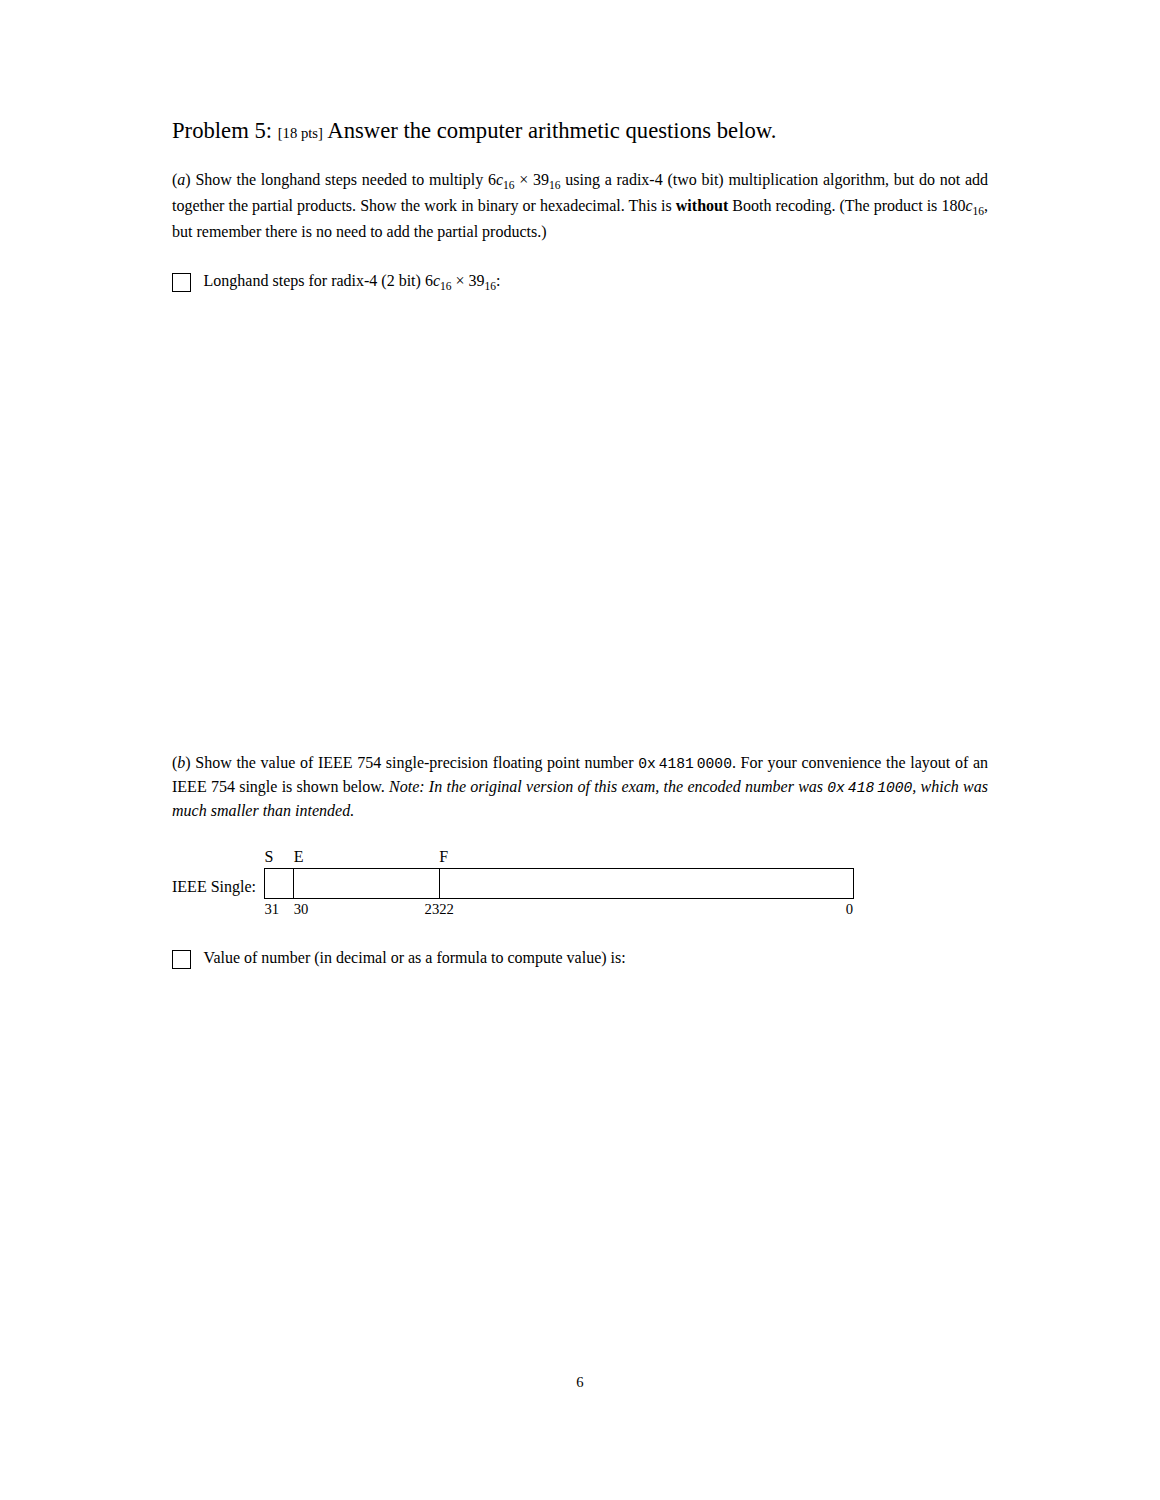Problem 5: [18 pts] Answer the computer arithmetic questions below.
(a) Show the longhand steps needed to multiply 6c16 × 3916 using a radix-4 (two bit) multiplication algorithm, but do not add together the partial products. Show the work in binary or hexadecimal. This is without Booth recoding. (The product is 180c16, but remember there is no need to add the partial products.)
Longhand steps for radix-4 (2 bit) 6c16 × 3916:
(b) Show the value of IEEE 754 single-precision floating point number 0x 4181 0000. For your convenience the layout of an IEEE 754 single is shown below. Note: In the original version of this exam, the encoded number was 0x 418 1000, which was much smaller than intended.
| | S | E | F |
| IEEE Single: | | | |
| | 31 | 30 23 | 22 0 |
Value of number (in decimal or as a formula to compute value) is:
6